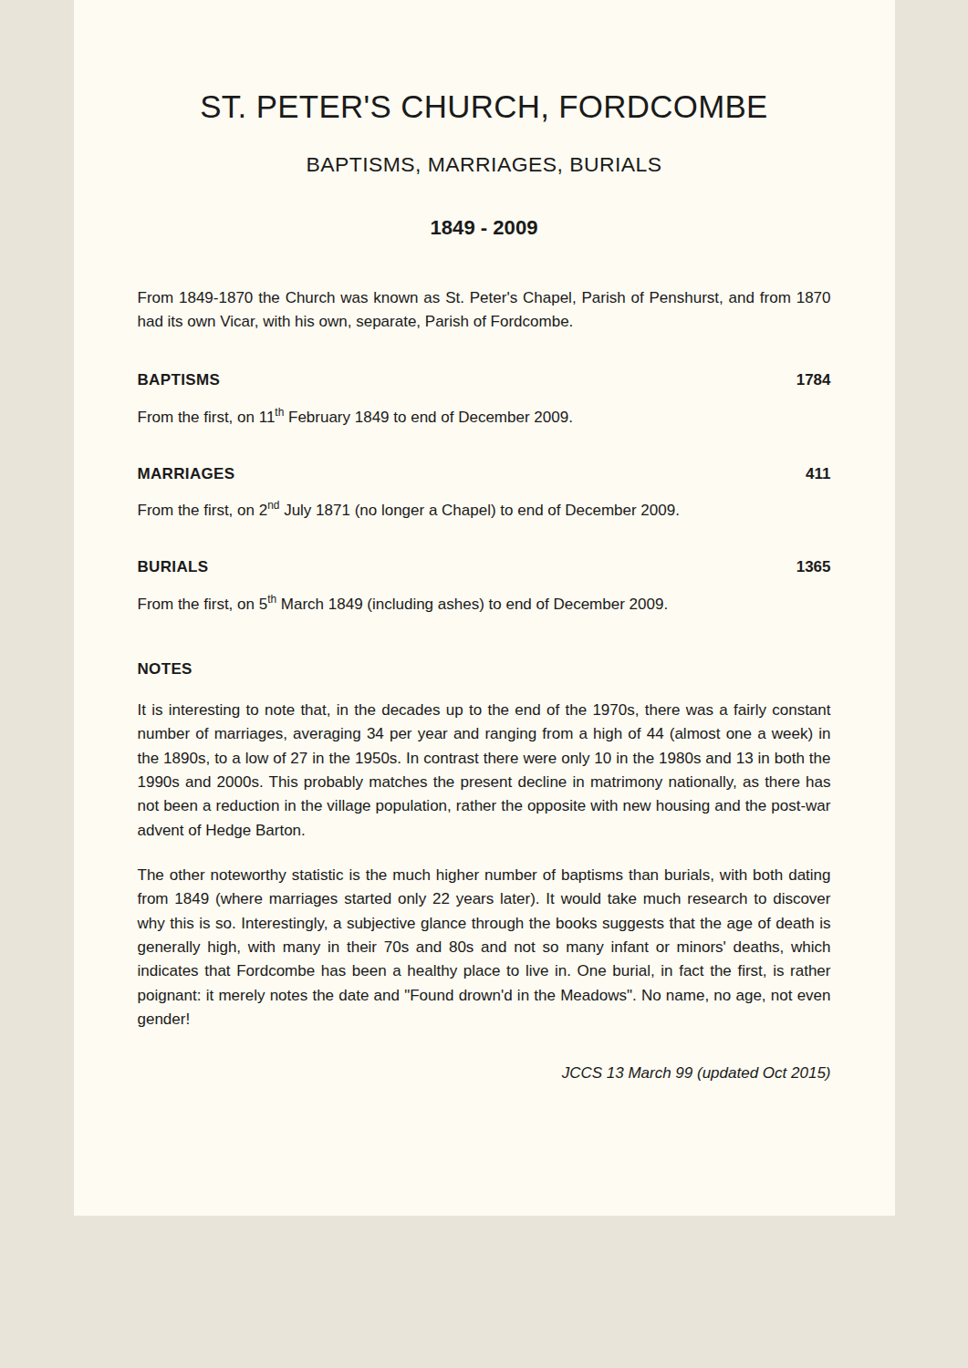ST. PETER'S CHURCH, FORDCOMBE
BAPTISMS, MARRIAGES, BURIALS
1849 - 2009
From 1849-1870 the Church was known as St. Peter's Chapel, Parish of Penshurst, and from 1870 had its own Vicar, with his own, separate, Parish of Fordcombe.
BAPTISMS 1784
From the first, on 11th February 1849 to end of December 2009.
MARRIAGES 411
From the first, on 2nd July 1871 (no longer a Chapel) to end of December 2009.
BURIALS 1365
From the first, on 5th March 1849 (including ashes) to end of December 2009.
NOTES
It is interesting to note that, in the decades up to the end of the 1970s, there was a fairly constant number of marriages, averaging 34 per year and ranging from a high of 44 (almost one a week) in the 1890s, to a low of 27 in the 1950s. In contrast there were only 10 in the 1980s and 13 in both the 1990s and 2000s. This probably matches the present decline in matrimony nationally, as there has not been a reduction in the village population, rather the opposite with new housing and the post-war advent of Hedge Barton.
The other noteworthy statistic is the much higher number of baptisms than burials, with both dating from 1849 (where marriages started only 22 years later). It would take much research to discover why this is so. Interestingly, a subjective glance through the books suggests that the age of death is generally high, with many in their 70s and 80s and not so many infant or minors' deaths, which indicates that Fordcombe has been a healthy place to live in. One burial, in fact the first, is rather poignant: it merely notes the date and "Found drown'd in the Meadows". No name, no age, not even gender!
JCCS 13 March 99 (updated Oct 2015)